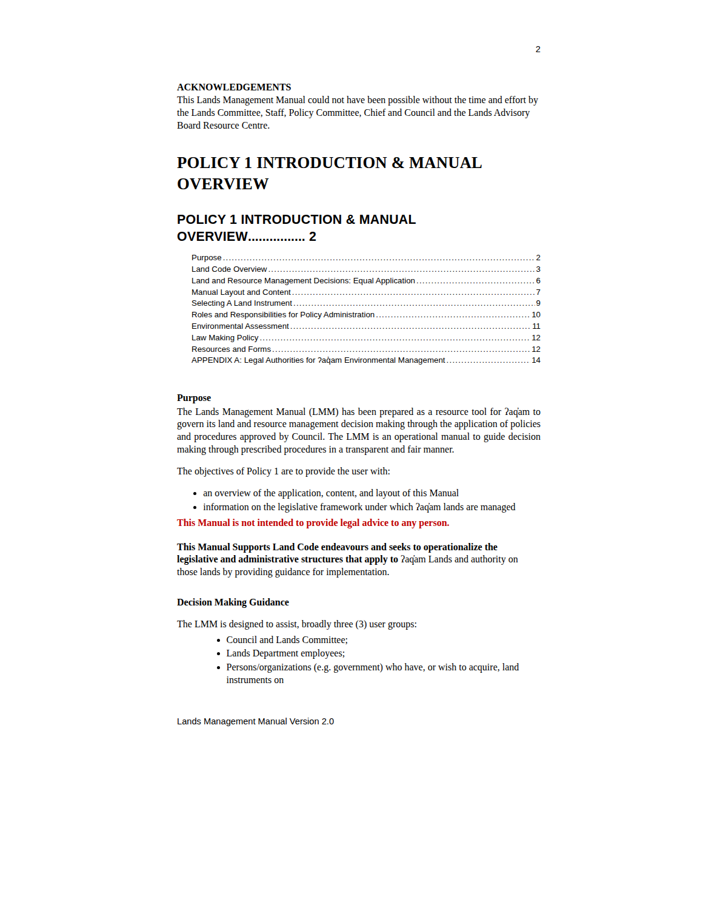2
ACKNOWLEDGEMENTS
This Lands Management Manual could not have been possible without the time and effort by the Lands Committee, Staff, Policy Committee, Chief and Council and the Lands Advisory Board Resource Centre.
POLICY 1 INTRODUCTION & MANUAL OVERVIEW
POLICY 1 INTRODUCTION & MANUAL OVERVIEW................ 2
Purpose .................................................................................................................................................................. 2
Land Code Overview ................................................................................................................................................. 3
Land and Resource Management Decisions: Equal Application ............................................................................ 6
Manual Layout and Content ....................................................................................................................................... 7
Selecting A Land Instrument ....................................................................................................................................... 9
Roles and Responsibilities for Policy Administration ......................................................................................... 10
Environmental Assessment ......................................................................................................................................... 11
Law Making Policy ....................................................................................................................................................... 12
Resources and Forms ................................................................................................................................................... 12
APPENDIX A: Legal Authorities for ʔaq̓am Environmental Management ............................................................ 14
Purpose
The Lands Management Manual (LMM) has been prepared as a resource tool for ʔaq̓am to govern its land and resource management decision making through the application of policies and procedures approved by Council. The LMM is an operational manual to guide decision making through prescribed procedures in a transparent and fair manner.
The objectives of Policy 1 are to provide the user with:
an overview of the application, content, and layout of this Manual
information on the legislative framework under which ʔaq̓am lands are managed
This Manual is not intended to provide legal advice to any person.
This Manual Supports Land Code endeavours and seeks to operationalize the legislative and administrative structures that apply to ʔaq̓am Lands and authority on those lands by providing guidance for implementation.
Decision Making Guidance
The LMM is designed to assist, broadly three (3) user groups:
Council and Lands Committee;
Lands Department employees;
Persons/organizations (e.g. government) who have, or wish to acquire, land instruments on
Lands Management Manual Version 2.0